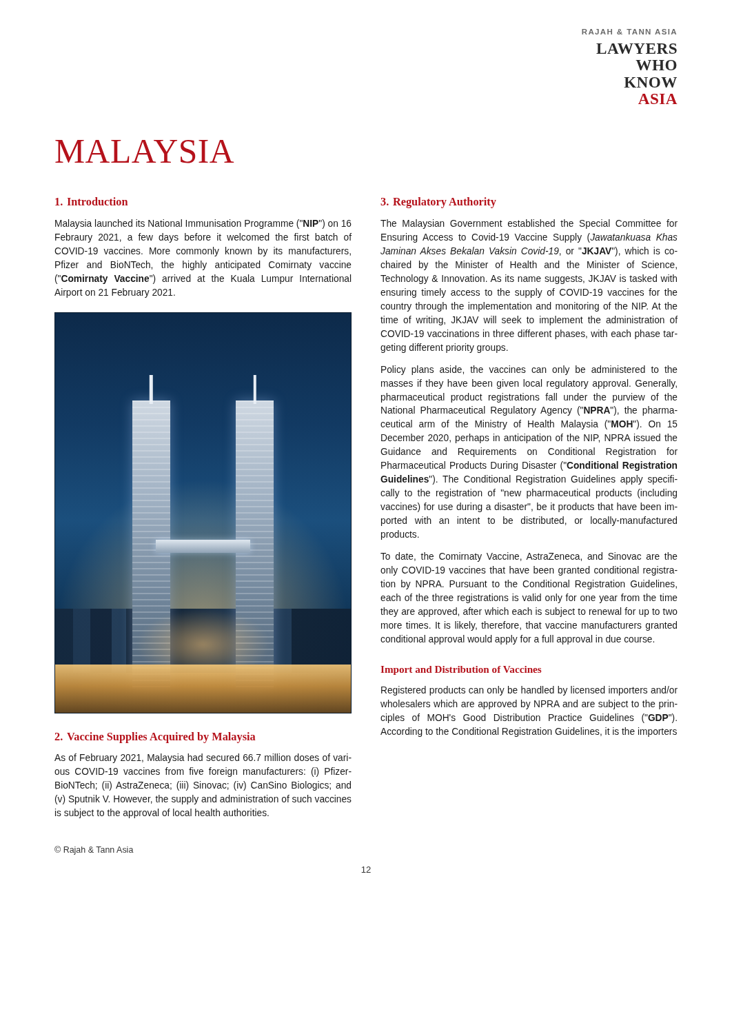RAJAH & TANN ASIA
LAWYERS WHO KNOW ASIA
MALAYSIA
1. Introduction
Malaysia launched its National Immunisation Programme ("NIP") on 16 Febraury 2021, a few days before it welcomed the first batch of COVID-19 vaccines. More commonly known by its manufacturers, Pfizer and BioNTech, the highly anticipated Comirnaty vaccine ("Comirnaty Vaccine") arrived at the Kuala Lumpur International Airport on 21 February 2021.
2. Vaccine Supplies Acquired by Malaysia
As of February 2021, Malaysia had secured 66.7 million doses of various COVID-19 vaccines from five foreign manufacturers: (i) Pfizer-BioNTech; (ii) AstraZeneca; (iii) Sinovac; (iv) CanSino Biologics; and (v) Sputnik V. However, the supply and administration of such vaccines is subject to the approval of local health authorities.
3. Regulatory Authority
The Malaysian Government established the Special Committee for Ensuring Access to Covid-19 Vaccine Supply (Jawatankuasa Khas Jaminan Akses Bekalan Vaksin Covid-19, or "JKJAV"), which is co-chaired by the Minister of Health and the Minister of Science, Technology & Innovation. As its name suggests, JKJAV is tasked with ensuring timely access to the supply of COVID-19 vaccines for the country through the implementation and monitoring of the NIP. At the time of writing, JKJAV will seek to implement the administration of COVID-19 vaccinations in three different phases, with each phase targeting different priority groups.
Policy plans aside, the vaccines can only be administered to the masses if they have been given local regulatory approval. Generally, pharmaceutical product registrations fall under the purview of the National Pharmaceutical Regulatory Agency ("NPRA"), the pharmaceutical arm of the Ministry of Health Malaysia ("MOH"). On 15 December 2020, perhaps in anticipation of the NIP, NPRA issued the Guidance and Requirements on Conditional Registration for Pharmaceutical Products During Disaster ("Conditional Registration Guidelines"). The Conditional Registration Guidelines apply specifically to the registration of "new pharmaceutical products (including vaccines) for use during a disaster", be it products that have been imported with an intent to be distributed, or locally-manufactured products.
To date, the Comirnaty Vaccine, AstraZeneca, and Sinovac are the only COVID-19 vaccines that have been granted conditional registration by NPRA. Pursuant to the Conditional Registration Guidelines, each of the three registrations is valid only for one year from the time they are approved, after which each is subject to renewal for up to two more times. It is likely, therefore, that vaccine manufacturers granted conditional approval would apply for a full approval in due course.
Import and Distribution of Vaccines
Registered products can only be handled by licensed importers and/or wholesalers which are approved by NPRA and are subject to the principles of MOH's Good Distribution Practice Guidelines ("GDP"). According to the Conditional Registration Guidelines, it is the importers
© Rajah & Tann Asia
12